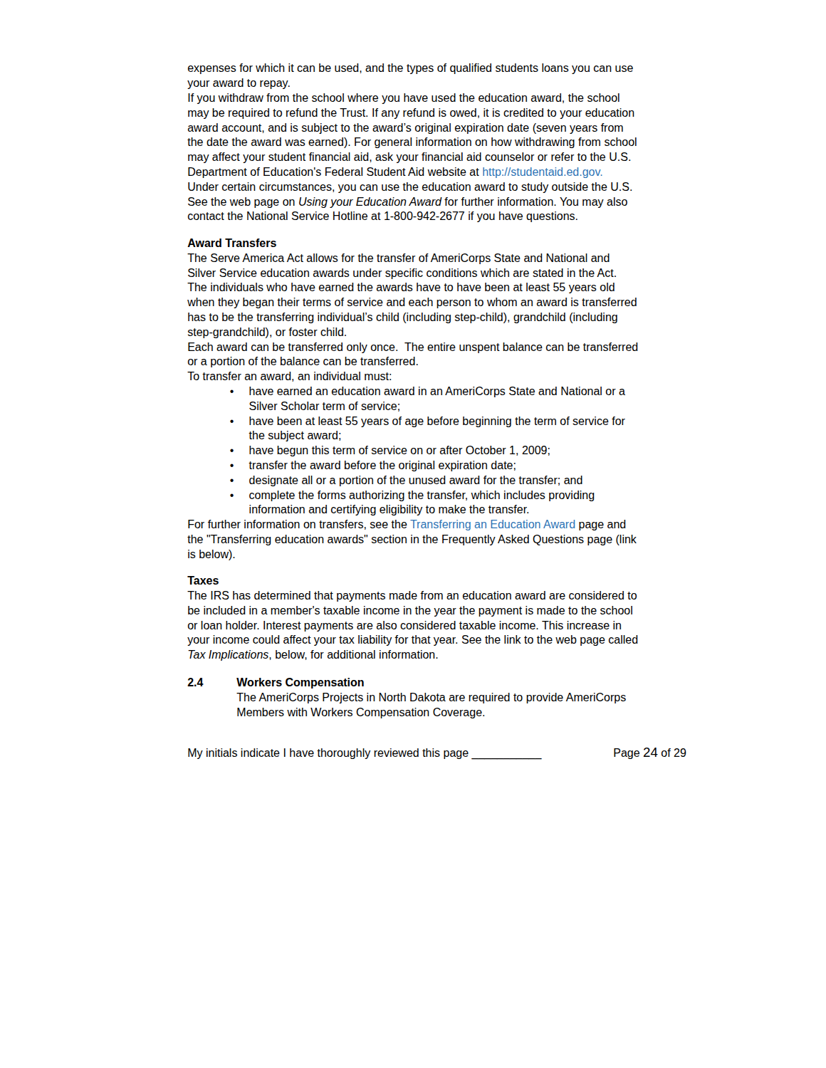expenses for which it can be used, and the types of qualified students loans you can use your award to repay.
If you withdraw from the school where you have used the education award, the school may be required to refund the Trust. If any refund is owed, it is credited to your education award account, and is subject to the award’s original expiration date (seven years from the date the award was earned). For general information on how withdrawing from school may affect your student financial aid, ask your financial aid counselor or refer to the U.S. Department of Education's Federal Student Aid website at http://studentaid.ed.gov.
Under certain circumstances, you can use the education award to study outside the U.S. See the web page on Using your Education Award for further information. You may also contact the National Service Hotline at 1-800-942-2677 if you have questions.
Award Transfers
The Serve America Act allows for the transfer of AmeriCorps State and National and Silver Service education awards under specific conditions which are stated in the Act. The individuals who have earned the awards have to have been at least 55 years old when they began their terms of service and each person to whom an award is transferred has to be the transferring individual’s child (including step-child), grandchild (including step-grandchild), or foster child.
Each award can be transferred only once. The entire unspent balance can be transferred or a portion of the balance can be transferred.
To transfer an award, an individual must:
have earned an education award in an AmeriCorps State and National or a Silver Scholar term of service;
have been at least 55 years of age before beginning the term of service for the subject award;
have begun this term of service on or after October 1, 2009;
transfer the award before the original expiration date;
designate all or a portion of the unused award for the transfer; and
complete the forms authorizing the transfer, which includes providing information and certifying eligibility to make the transfer.
For further information on transfers, see the Transferring an Education Award page and the "Transferring education awards" section in the Frequently Asked Questions page (link is below).
Taxes
The IRS has determined that payments made from an education award are considered to be included in a member's taxable income in the year the payment is made to the school or loan holder. Interest payments are also considered taxable income. This increase in your income could affect your tax liability for that year. See the link to the web page called Tax Implications, below, for additional information.
2.4
Workers Compensation
The AmeriCorps Projects in North Dakota are required to provide AmeriCorps Members with Workers Compensation Coverage.
My initials indicate I have thoroughly reviewed this page ___________
Page 24 of 29